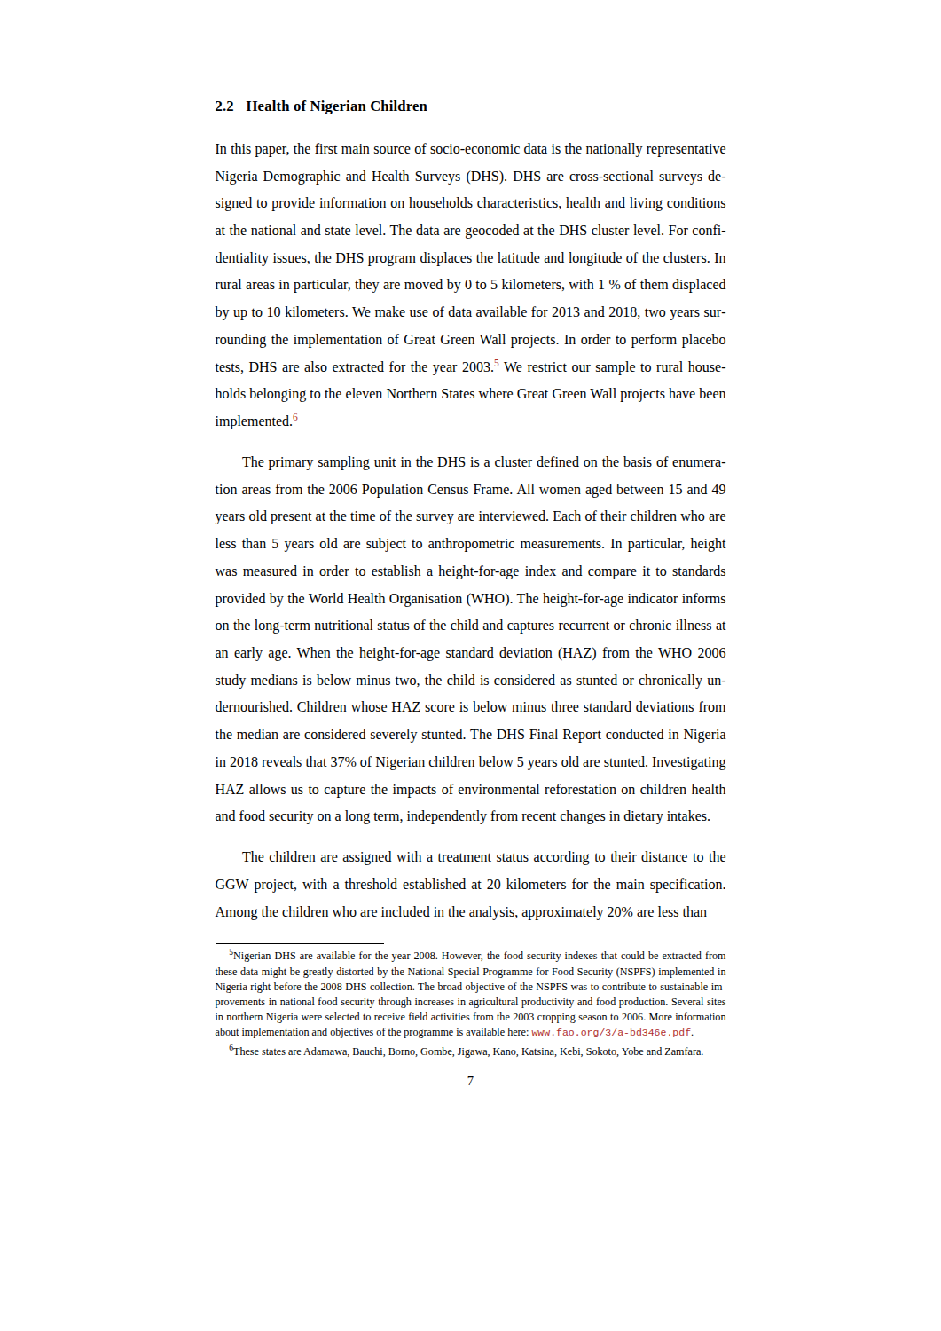2.2 Health of Nigerian Children
In this paper, the first main source of socio-economic data is the nationally representative Nigeria Demographic and Health Surveys (DHS). DHS are cross-sectional surveys designed to provide information on households characteristics, health and living conditions at the national and state level. The data are geocoded at the DHS cluster level. For confidentiality issues, the DHS program displaces the latitude and longitude of the clusters. In rural areas in particular, they are moved by 0 to 5 kilometers, with 1 % of them displaced by up to 10 kilometers. We make use of data available for 2013 and 2018, two years surrounding the implementation of Great Green Wall projects. In order to perform placebo tests, DHS are also extracted for the year 2003.5 We restrict our sample to rural households belonging to the eleven Northern States where Great Green Wall projects have been implemented.6
The primary sampling unit in the DHS is a cluster defined on the basis of enumeration areas from the 2006 Population Census Frame. All women aged between 15 and 49 years old present at the time of the survey are interviewed. Each of their children who are less than 5 years old are subject to anthropometric measurements. In particular, height was measured in order to establish a height-for-age index and compare it to standards provided by the World Health Organisation (WHO). The height-for-age indicator informs on the long-term nutritional status of the child and captures recurrent or chronic illness at an early age. When the height-for-age standard deviation (HAZ) from the WHO 2006 study medians is below minus two, the child is considered as stunted or chronically undernourished. Children whose HAZ score is below minus three standard deviations from the median are considered severely stunted. The DHS Final Report conducted in Nigeria in 2018 reveals that 37% of Nigerian children below 5 years old are stunted. Investigating HAZ allows us to capture the impacts of environmental reforestation on children health and food security on a long term, independently from recent changes in dietary intakes.
The children are assigned with a treatment status according to their distance to the GGW project, with a threshold established at 20 kilometers for the main specification. Among the children who are included in the analysis, approximately 20% are less than
5Nigerian DHS are available for the year 2008. However, the food security indexes that could be extracted from these data might be greatly distorted by the National Special Programme for Food Security (NSPFS) implemented in Nigeria right before the 2008 DHS collection. The broad objective of the NSPFS was to contribute to sustainable improvements in national food security through increases in agricultural productivity and food production. Several sites in northern Nigeria were selected to receive field activities from the 2003 cropping season to 2006. More information about implementation and objectives of the programme is available here: www.fao.org/3/a-bd346e.pdf.
6These states are Adamawa, Bauchi, Borno, Gombe, Jigawa, Kano, Katsina, Kebi, Sokoto, Yobe and Zamfara.
7